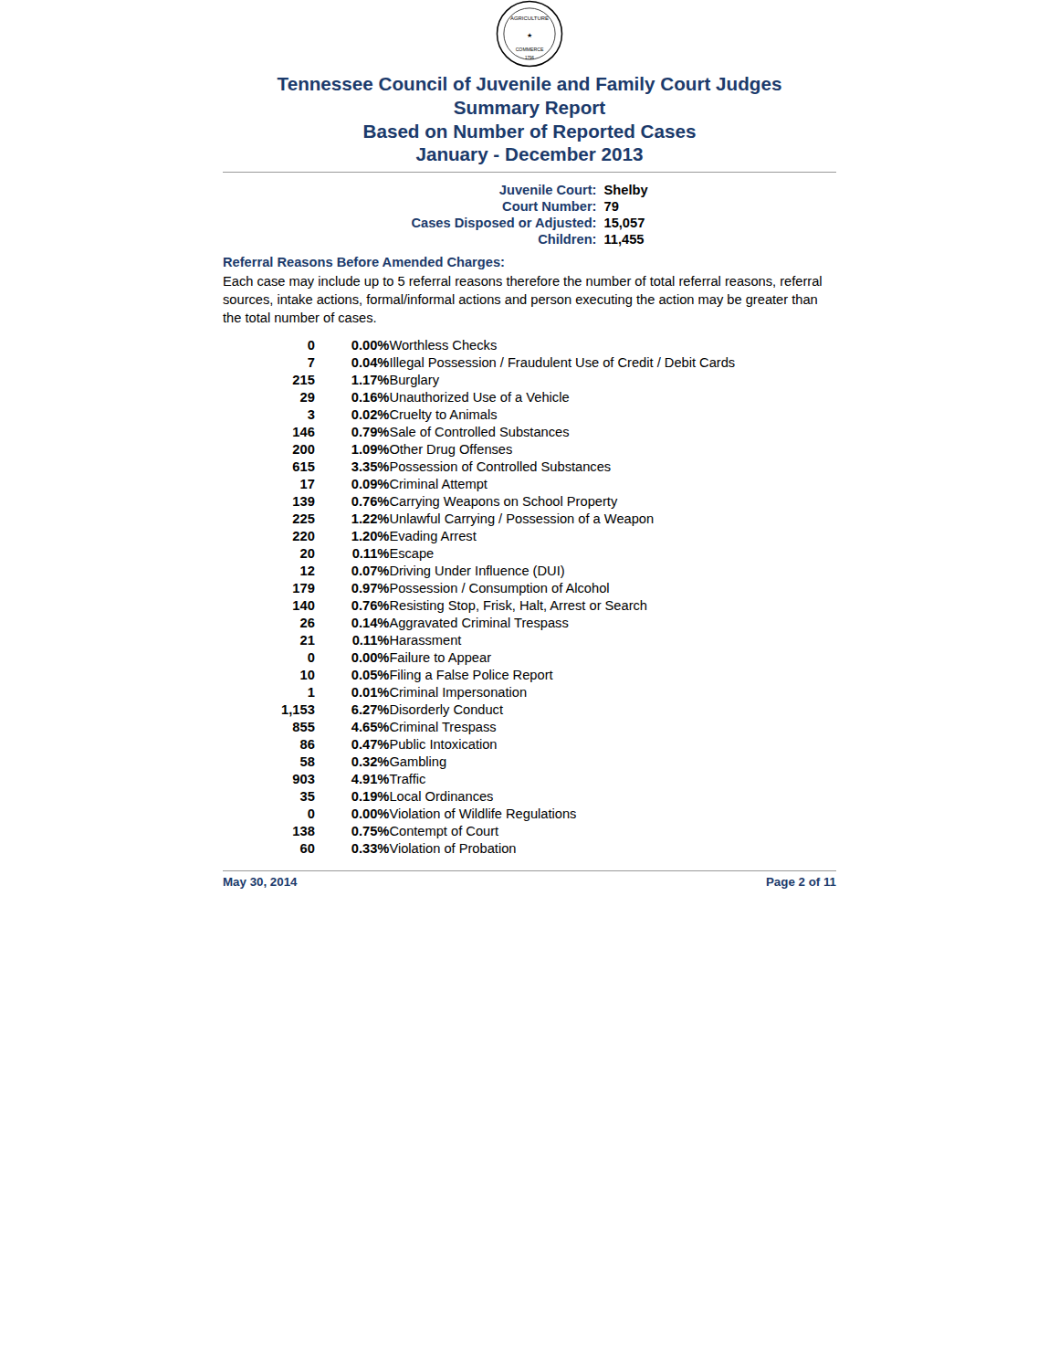Tennessee Council of Juvenile and Family Court Judges
Summary Report
Based on Number of Reported Cases
January - December 2013
| Juvenile Court: | Shelby |
| Court Number: | 79 |
| Cases Disposed or Adjusted: | 15,057 |
| Children: | 11,455 |
Referral Reasons Before Amended Charges:
Each case may include up to 5 referral reasons therefore the number of total referral reasons, referral sources, intake actions, formal/informal actions and person executing the action may be greater than the total number of cases.
| 0 | 0.00% | Worthless Checks |
| 7 | 0.04% | Illegal Possession / Fraudulent Use of Credit / Debit Cards |
| 215 | 1.17% | Burglary |
| 29 | 0.16% | Unauthorized Use of a Vehicle |
| 3 | 0.02% | Cruelty to Animals |
| 146 | 0.79% | Sale of Controlled Substances |
| 200 | 1.09% | Other Drug Offenses |
| 615 | 3.35% | Possession of Controlled Substances |
| 17 | 0.09% | Criminal Attempt |
| 139 | 0.76% | Carrying Weapons on School Property |
| 225 | 1.22% | Unlawful Carrying / Possession of a Weapon |
| 220 | 1.20% | Evading Arrest |
| 20 | 0.11% | Escape |
| 12 | 0.07% | Driving Under Influence (DUI) |
| 179 | 0.97% | Possession / Consumption of Alcohol |
| 140 | 0.76% | Resisting Stop, Frisk, Halt, Arrest or Search |
| 26 | 0.14% | Aggravated Criminal Trespass |
| 21 | 0.11% | Harassment |
| 0 | 0.00% | Failure to Appear |
| 10 | 0.05% | Filing a False Police Report |
| 1 | 0.01% | Criminal Impersonation |
| 1,153 | 6.27% | Disorderly Conduct |
| 855 | 4.65% | Criminal Trespass |
| 86 | 0.47% | Public Intoxication |
| 58 | 0.32% | Gambling |
| 903 | 4.91% | Traffic |
| 35 | 0.19% | Local Ordinances |
| 0 | 0.00% | Violation of Wildlife Regulations |
| 138 | 0.75% | Contempt of Court |
| 60 | 0.33% | Violation of Probation |
May 30, 2014 Page 2 of 11